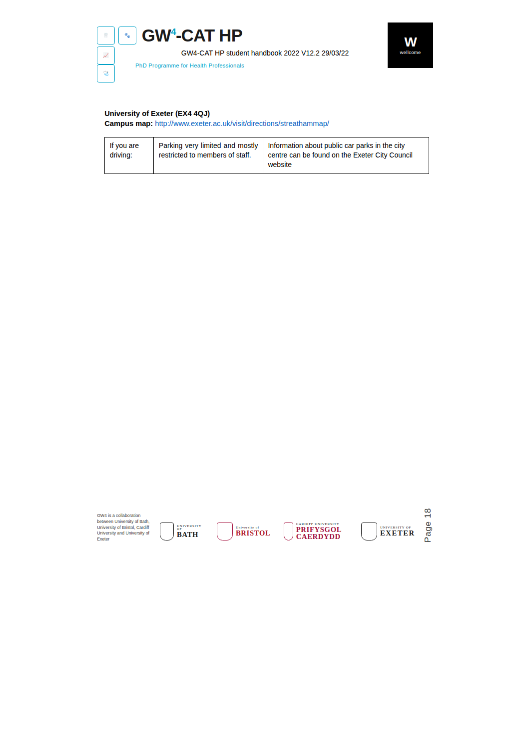🦷 🐾 GW 4-CAT HP
📈 🩺 PhD Programme for Health Professionals
W
wellcome
GW4-CAT HP student handbook 2022 V12.2 29/03/22
University of Exeter (EX4 4QJ)
Campus map: http://www.exeter.ac.uk/visit/directions/streathammap/
| If you are driving: | Parking very limited and mostly restricted to members of staff. | Information about public car parks in the city centre can be found on the Exeter City Council website |
GW4 is a collaboration between University of Bath,
University of Bristol, Cardiff University and University of Exeter
UNIVERSITY OF BATH
University of BRISTOL
CARDIFF UNIVERSITY PRIFYSGOL CAERDYDD
UNIVERSITY OF EXETER
Page 18